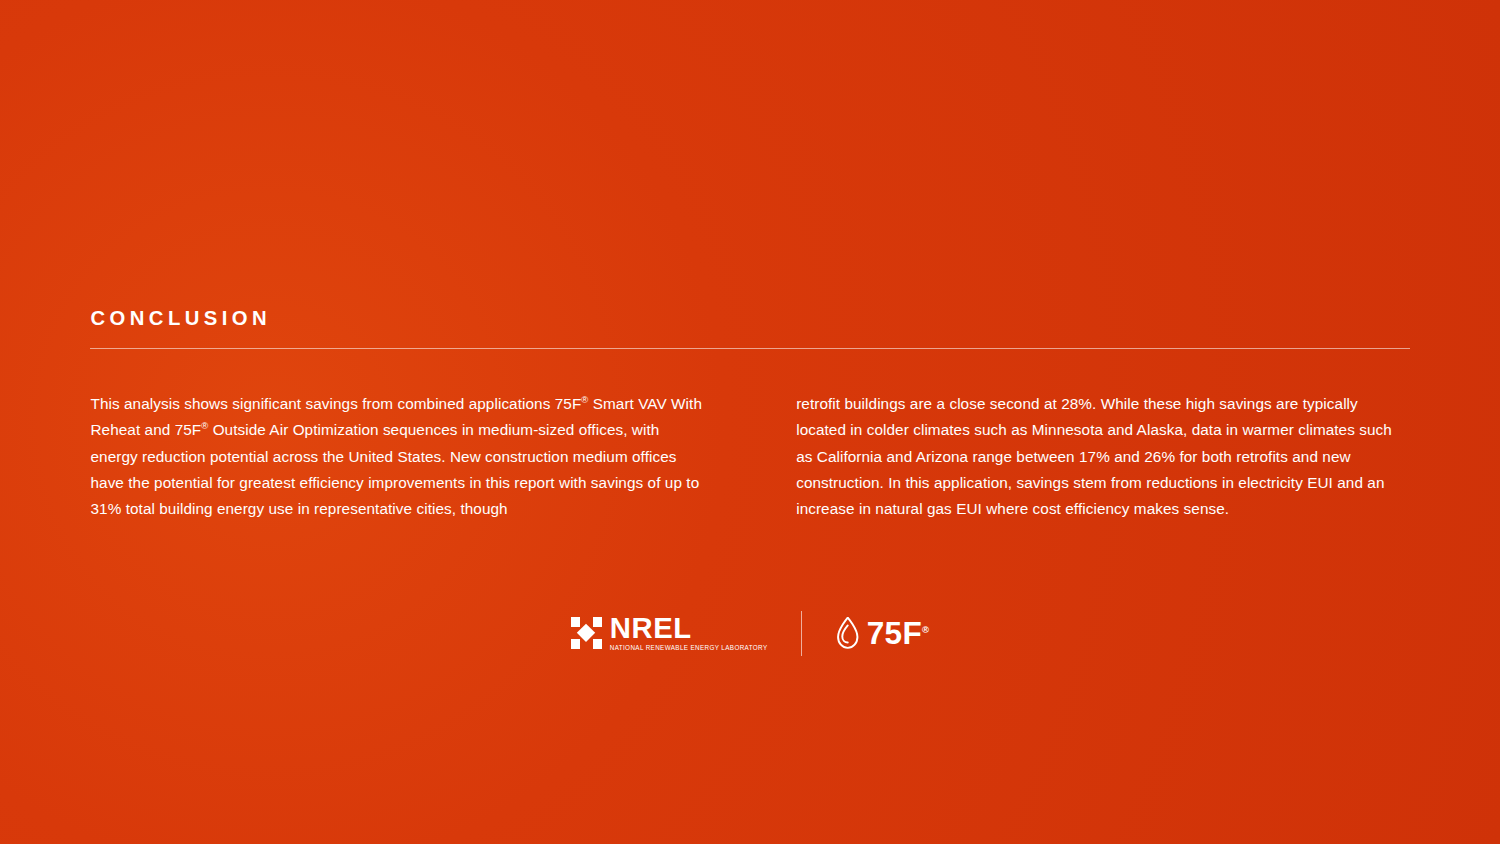Conclusion
This analysis shows significant savings from combined applications 75F® Smart VAV With Reheat and 75F® Outside Air Optimization sequences in medium-sized offices, with energy reduction potential across the United States. New construction medium offices have the potential for greatest efficiency improvements in this report with savings of up to 31% total building energy use in representative cities, though
retrofit buildings are a close second at 28%. While these high savings are typically located in colder climates such as Minnesota and Alaska, data in warmer climates such as California and Arizona range between 17% and 26% for both retrofits and new construction. In this application, savings stem from reductions in electricity EUI and an increase in natural gas EUI where cost efficiency makes sense.
NREL National Renewable Energy Laboratory
75F®